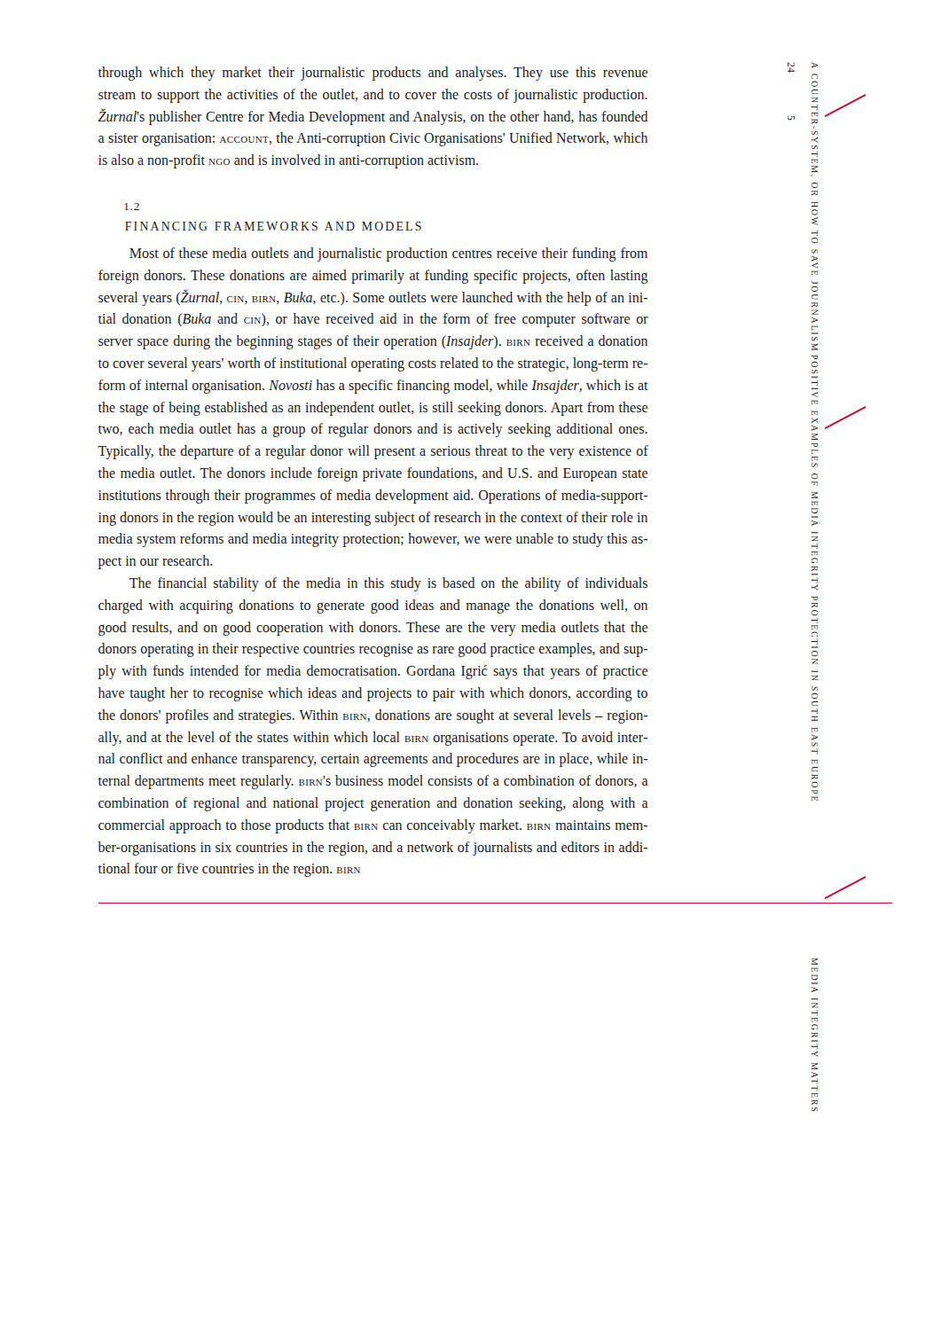through which they market their journalistic products and analyses. They use this revenue stream to support the activities of the outlet, and to cover the costs of journalistic production. Žurnal's publisher Centre for Media Development and Analysis, on the other hand, has founded a sister organisation: account, the Anti-corruption Civic Organisations' Unified Network, which is also a non-profit ngo and is involved in anti-corruption activism.
1.2
Financing frameworks and models
Most of these media outlets and journalistic production centres receive their funding from foreign donors. These donations are aimed primarily at funding specific projects, often lasting several years (Žurnal, cin, birn, Buka, etc.). Some outlets were launched with the help of an initial donation (Buka and cin), or have received aid in the form of free computer software or server space during the beginning stages of their operation (Insajder). birn received a donation to cover several years' worth of institutional operating costs related to the strategic, long-term reform of internal organisation. Novosti has a specific financing model, while Insajder, which is at the stage of being established as an independent outlet, is still seeking donors. Apart from these two, each media outlet has a group of regular donors and is actively seeking additional ones. Typically, the departure of a regular donor will present a serious threat to the very existence of the media outlet. The donors include foreign private foundations, and U.S. and European state institutions through their programmes of media development aid. Operations of media-supporting donors in the region would be an interesting subject of research in the context of their role in media system reforms and media integrity protection; however, we were unable to study this aspect in our research.
The financial stability of the media in this study is based on the ability of individuals charged with acquiring donations to generate good ideas and manage the donations well, on good results, and on good cooperation with donors. These are the very media outlets that the donors operating in their respective countries recognise as rare good practice examples, and supply with funds intended for media democratisation. Gordana Igrić says that years of practice have taught her to recognise which ideas and projects to pair with which donors, according to the donors' profiles and strategies. Within birn, donations are sought at several levels – regionally, and at the level of the states within which local birn organisations operate. To avoid internal conflict and enhance transparency, certain agreements and procedures are in place, while internal departments meet regularly. birn's business model consists of a combination of donors, a combination of regional and national project generation and donation seeking, along with a commercial approach to those products that birn can conceivably market. birn maintains member-organisations in six countries in the region, and a network of journalists and editors in additional four or five countries in the region. birn
24
5
A counter-system, or how to save journalism
Positive examples of media integrity protection in South East Europe
Media integrity matters